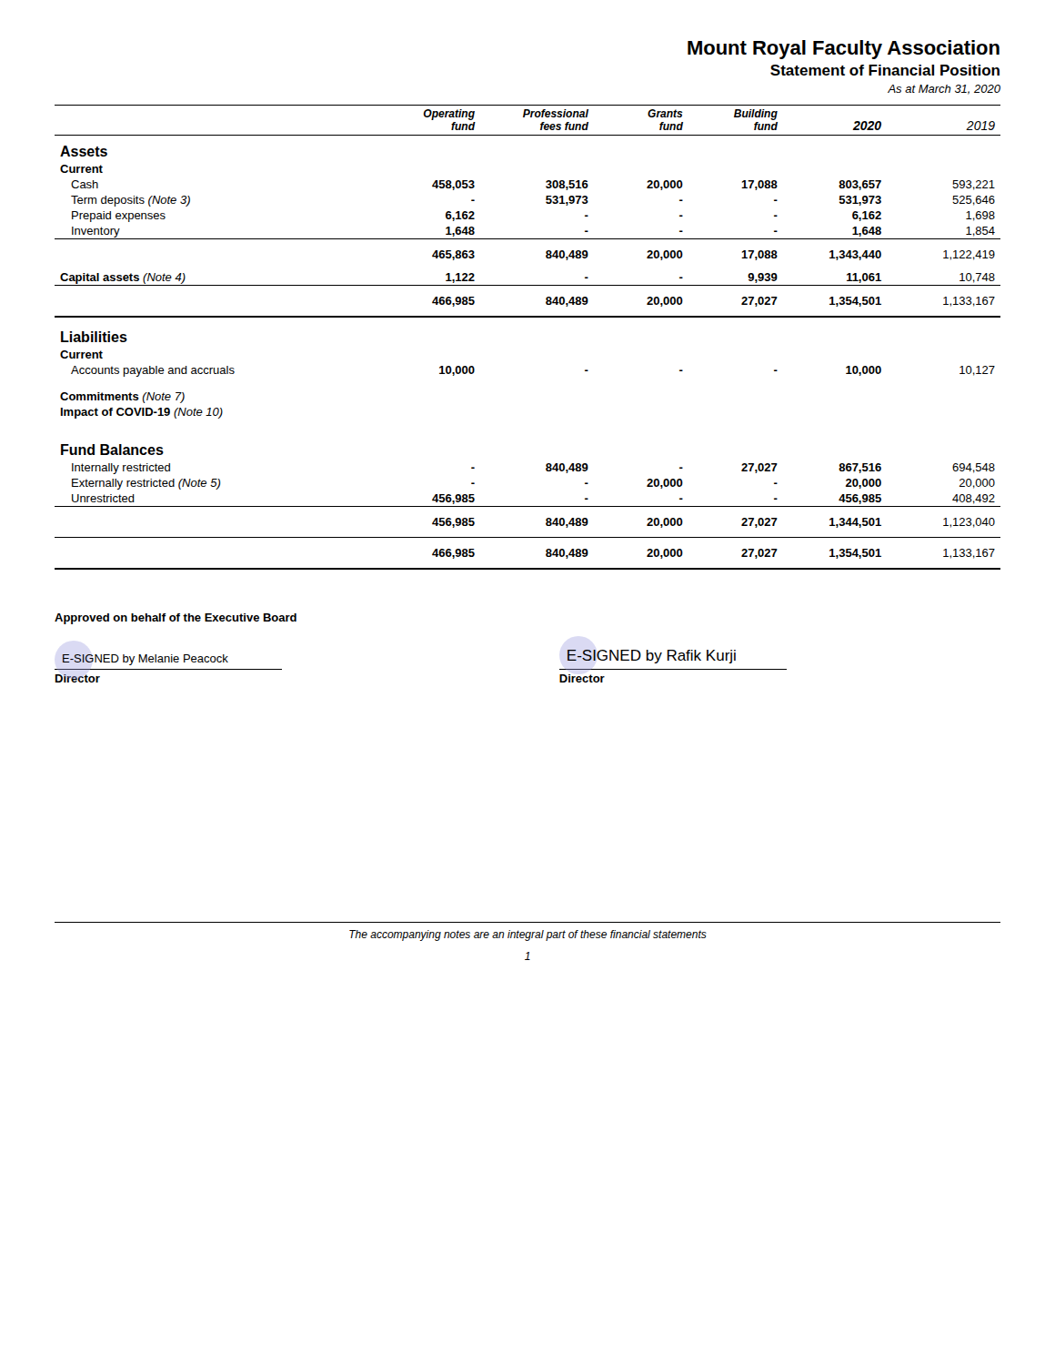Mount Royal Faculty Association
Statement of Financial Position
As at March 31, 2020
| | Operating fund | Professional fees fund | Grants fund | Building fund | 2020 | 2019 |
| --- | --- | --- | --- | --- | --- | --- |
| Assets | |
| Current | |
| Cash | 458,053 | 308,516 | 20,000 | 17,088 | 803,657 | 593,221 |
| Term deposits (Note 3) | - | 531,973 | - | - | 531,973 | 525,646 |
| Prepaid expenses | 6,162 | - | - | - | 6,162 | 1,698 |
| Inventory | 1,648 | - | - | - | 1,648 | 1,854 |
| | 465,863 | 840,489 | 20,000 | 17,088 | 1,343,440 | 1,122,419 |
| Capital assets (Note 4) | 1,122 | - | - | 9,939 | 11,061 | 10,748 |
| | 466,985 | 840,489 | 20,000 | 27,027 | 1,354,501 | 1,133,167 |
| Liabilities | |
| Current | |
| Accounts payable and accruals | 10,000 | - | - | - | 10,000 | 10,127 |
| Commitments (Note 7) | |
| Impact of COVID-19 (Note 10) | |
| Fund Balances | |
| Internally restricted | - | 840,489 | - | 27,027 | 867,516 | 694,548 |
| Externally restricted (Note 5) | - | - | 20,000 | - | 20,000 | 20,000 |
| Unrestricted | 456,985 | - | - | - | 456,985 | 408,492 |
| | 456,985 | 840,489 | 20,000 | 27,027 | 1,344,501 | 1,123,040 |
| | 466,985 | 840,489 | 20,000 | 27,027 | 1,354,501 | 1,133,167 |
Approved on behalf of the Executive Board
E-SIGNED by Melanie Peacock
Director
E-SIGNED by Rafik Kurji
Director
The accompanying notes are an integral part of these financial statements
1